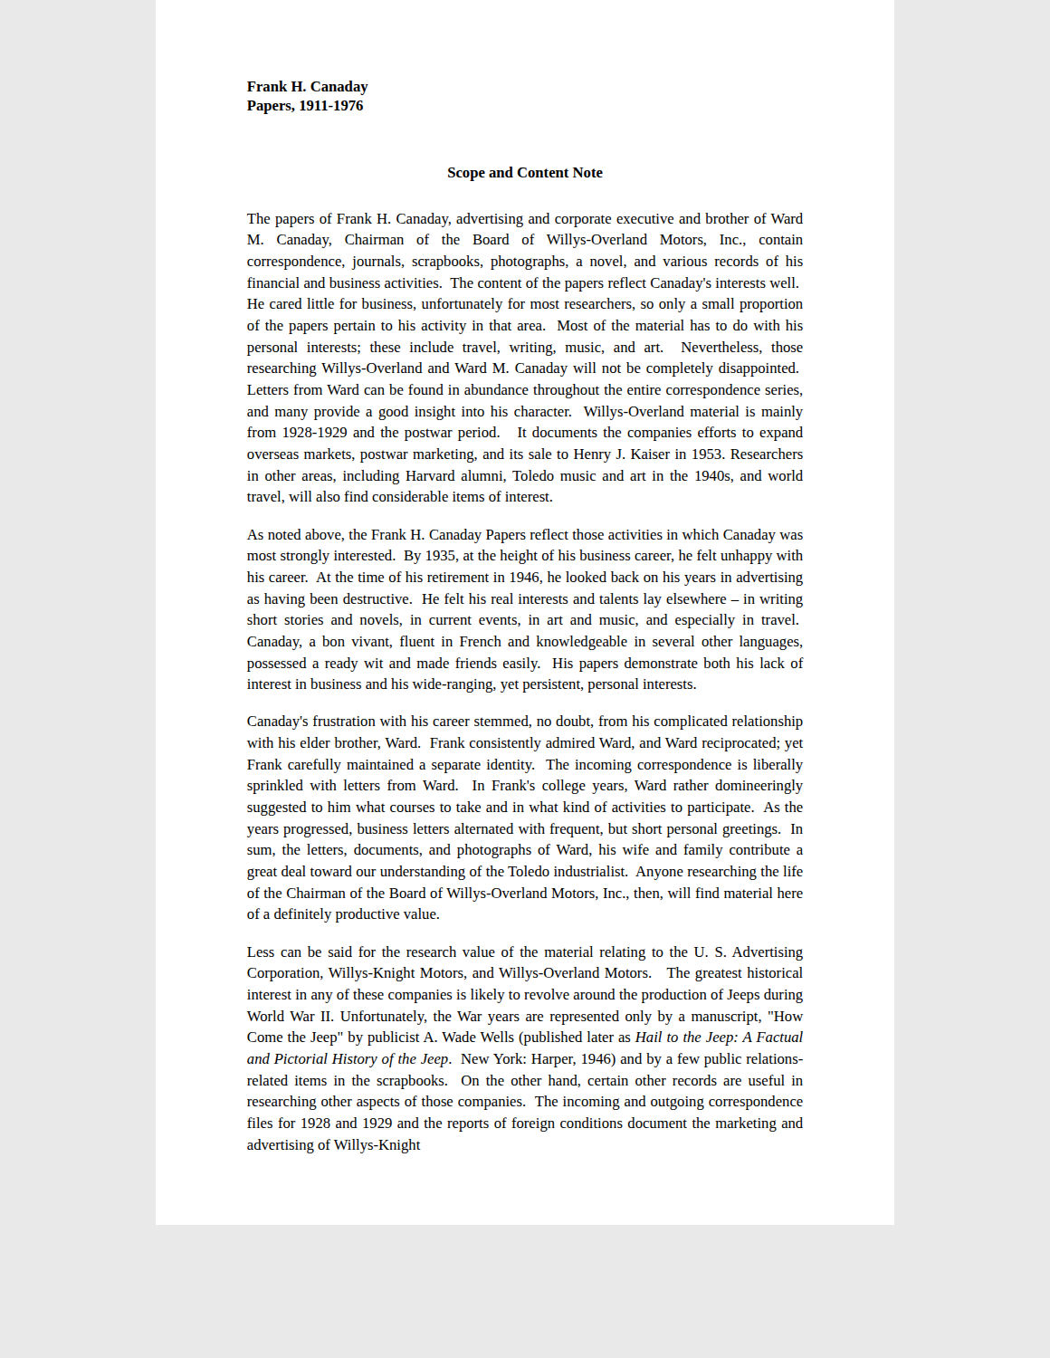Frank H. Canaday
Papers, 1911-1976
Scope and Content Note
The papers of Frank H. Canaday, advertising and corporate executive and brother of Ward M. Canaday, Chairman of the Board of Willys-Overland Motors, Inc., contain correspondence, journals, scrapbooks, photographs, a novel, and various records of his financial and business activities. The content of the papers reflect Canaday's interests well. He cared little for business, unfortunately for most researchers, so only a small proportion of the papers pertain to his activity in that area. Most of the material has to do with his personal interests; these include travel, writing, music, and art. Nevertheless, those researching Willys-Overland and Ward M. Canaday will not be completely disappointed. Letters from Ward can be found in abundance throughout the entire correspondence series, and many provide a good insight into his character. Willys-Overland material is mainly from 1928-1929 and the postwar period. It documents the companies efforts to expand overseas markets, postwar marketing, and its sale to Henry J. Kaiser in 1953. Researchers in other areas, including Harvard alumni, Toledo music and art in the 1940s, and world travel, will also find considerable items of interest.
As noted above, the Frank H. Canaday Papers reflect those activities in which Canaday was most strongly interested. By 1935, at the height of his business career, he felt unhappy with his career. At the time of his retirement in 1946, he looked back on his years in advertising as having been destructive. He felt his real interests and talents lay elsewhere – in writing short stories and novels, in current events, in art and music, and especially in travel. Canaday, a bon vivant, fluent in French and knowledgeable in several other languages, possessed a ready wit and made friends easily. His papers demonstrate both his lack of interest in business and his wide-ranging, yet persistent, personal interests.
Canaday's frustration with his career stemmed, no doubt, from his complicated relationship with his elder brother, Ward. Frank consistently admired Ward, and Ward reciprocated; yet Frank carefully maintained a separate identity. The incoming correspondence is liberally sprinkled with letters from Ward. In Frank's college years, Ward rather domineeringly suggested to him what courses to take and in what kind of activities to participate. As the years progressed, business letters alternated with frequent, but short personal greetings. In sum, the letters, documents, and photographs of Ward, his wife and family contribute a great deal toward our understanding of the Toledo industrialist. Anyone researching the life of the Chairman of the Board of Willys-Overland Motors, Inc., then, will find material here of a definitely productive value.
Less can be said for the research value of the material relating to the U. S. Advertising Corporation, Willys-Knight Motors, and Willys-Overland Motors. The greatest historical interest in any of these companies is likely to revolve around the production of Jeeps during World War II. Unfortunately, the War years are represented only by a manuscript, "How Come the Jeep" by publicist A. Wade Wells (published later as Hail to the Jeep: A Factual and Pictorial History of the Jeep. New York: Harper, 1946) and by a few public relations-related items in the scrapbooks. On the other hand, certain other records are useful in researching other aspects of those companies. The incoming and outgoing correspondence files for 1928 and 1929 and the reports of foreign conditions document the marketing and advertising of Willys-Knight